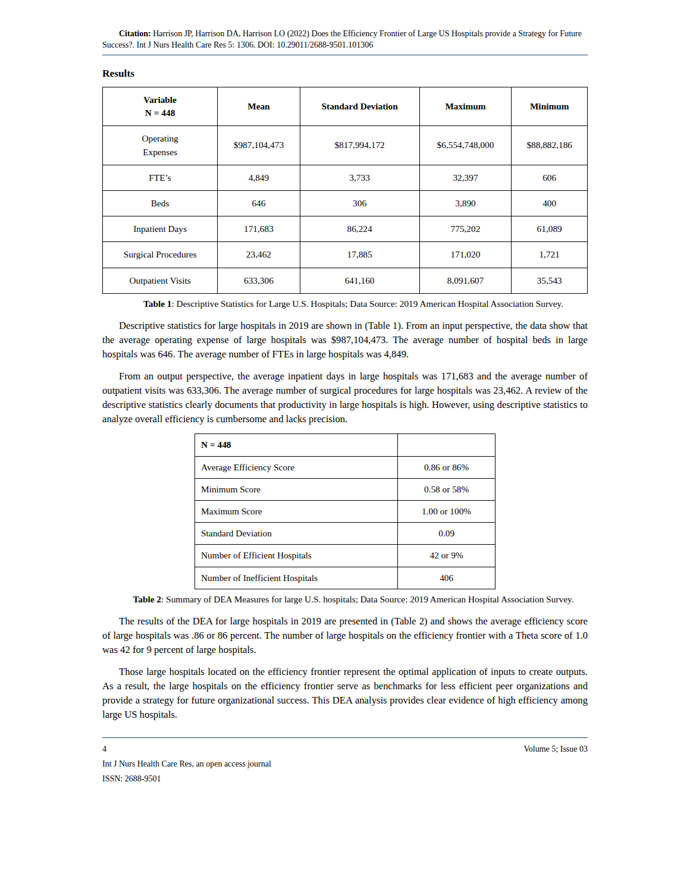Citation: Harrison JP, Harrison DA, Harrison LO (2022) Does the Efficiency Frontier of Large US Hospitals provide a Strategy for Future Success?. Int J Nurs Health Care Res 5: 1306. DOI: 10.29011/2688-9501.101306
Results
| Variable N = 448 | Mean | Standard Deviation | Maximum | Minimum |
| --- | --- | --- | --- | --- |
| Operating Expenses | $987,104,473 | $817,994,172 | $6,554,748,000 | $88,882,186 |
| FTE’s | 4,849 | 3,733 | 32,397 | 606 |
| Beds | 646 | 306 | 3,890 | 400 |
| Inpatient Days | 171,683 | 86,224 | 775,202 | 61,089 |
| Surgical Procedures | 23,462 | 17,885 | 171,020 | 1,721 |
| Outpatient Visits | 633,306 | 641,160 | 8,091,607 | 35,543 |
Table 1: Descriptive Statistics for Large U.S. Hospitals; Data Source: 2019 American Hospital Association Survey.
Descriptive statistics for large hospitals in 2019 are shown in (Table 1). From an input perspective, the data show that the average operating expense of large hospitals was $987,104,473. The average number of hospital beds in large hospitals was 646. The average number of FTEs in large hospitals was 4,849.
From an output perspective, the average inpatient days in large hospitals was 171,683 and the average number of outpatient visits was 633,306. The average number of surgical procedures for large hospitals was 23,462. A review of the descriptive statistics clearly documents that productivity in large hospitals is high. However, using descriptive statistics to analyze overall efficiency is cumbersome and lacks precision.
| N = 448 | |
| --- | --- |
| Average Efficiency Score | 0.86 or 86% |
| Minimum Score | 0.58 or 58% |
| Maximum Score | 1.00 or 100% |
| Standard Deviation | 0.09 |
| Number of Efficient Hospitals | 42 or 9% |
| Number of Inefficient Hospitals | 406 |
Table 2: Summary of DEA Measures for large U.S. hospitals; Data Source: 2019 American Hospital Association Survey.
The results of the DEA for large hospitals in 2019 are presented in (Table 2) and shows the average efficiency score of large hospitals was .86 or 86 percent. The number of large hospitals on the efficiency frontier with a Theta score of 1.0 was 42 for 9 percent of large hospitals.
Those large hospitals located on the efficiency frontier represent the optimal application of inputs to create outputs. As a result, the large hospitals on the efficiency frontier serve as benchmarks for less efficient peer organizations and provide a strategy for future organizational success. This DEA analysis provides clear evidence of high efficiency among large US hospitals.
4
Volume 5; Issue 03
Int J Nurs Health Care Res, an open access journal
ISSN: 2688-9501